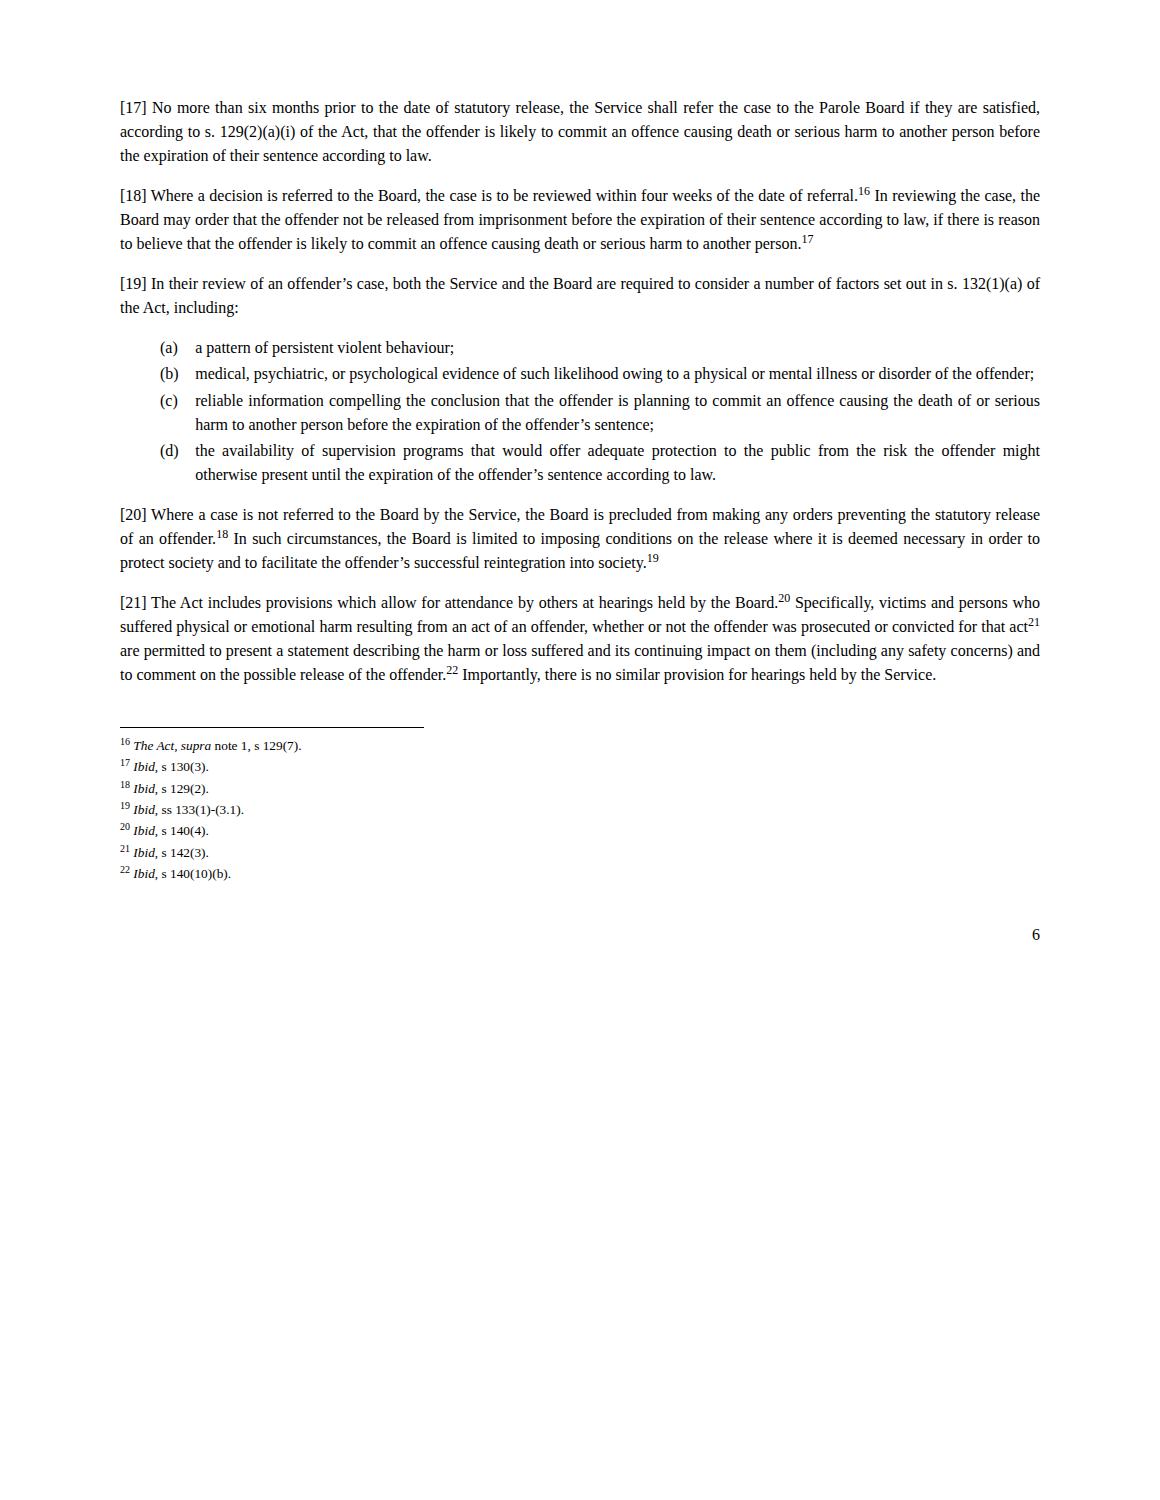[17] No more than six months prior to the date of statutory release, the Service shall refer the case to the Parole Board if they are satisfied, according to s. 129(2)(a)(i) of the Act, that the offender is likely to commit an offence causing death or serious harm to another person before the expiration of their sentence according to law.
[18] Where a decision is referred to the Board, the case is to be reviewed within four weeks of the date of referral.16 In reviewing the case, the Board may order that the offender not be released from imprisonment before the expiration of their sentence according to law, if there is reason to believe that the offender is likely to commit an offence causing death or serious harm to another person.17
[19] In their review of an offender’s case, both the Service and the Board are required to consider a number of factors set out in s. 132(1)(a) of the Act, including:
(a) a pattern of persistent violent behaviour;
(b) medical, psychiatric, or psychological evidence of such likelihood owing to a physical or mental illness or disorder of the offender;
(c) reliable information compelling the conclusion that the offender is planning to commit an offence causing the death of or serious harm to another person before the expiration of the offender’s sentence;
(d) the availability of supervision programs that would offer adequate protection to the public from the risk the offender might otherwise present until the expiration of the offender’s sentence according to law.
[20] Where a case is not referred to the Board by the Service, the Board is precluded from making any orders preventing the statutory release of an offender.18 In such circumstances, the Board is limited to imposing conditions on the release where it is deemed necessary in order to protect society and to facilitate the offender’s successful reintegration into society.19
[21] The Act includes provisions which allow for attendance by others at hearings held by the Board.20 Specifically, victims and persons who suffered physical or emotional harm resulting from an act of an offender, whether or not the offender was prosecuted or convicted for that act21 are permitted to present a statement describing the harm or loss suffered and its continuing impact on them (including any safety concerns) and to comment on the possible release of the offender.22 Importantly, there is no similar provision for hearings held by the Service.
16 The Act, supra note 1, s 129(7).
17 Ibid, s 130(3).
18 Ibid, s 129(2).
19 Ibid, ss 133(1)-(3.1).
20 Ibid, s 140(4).
21 Ibid, s 142(3).
22 Ibid, s 140(10)(b).
6